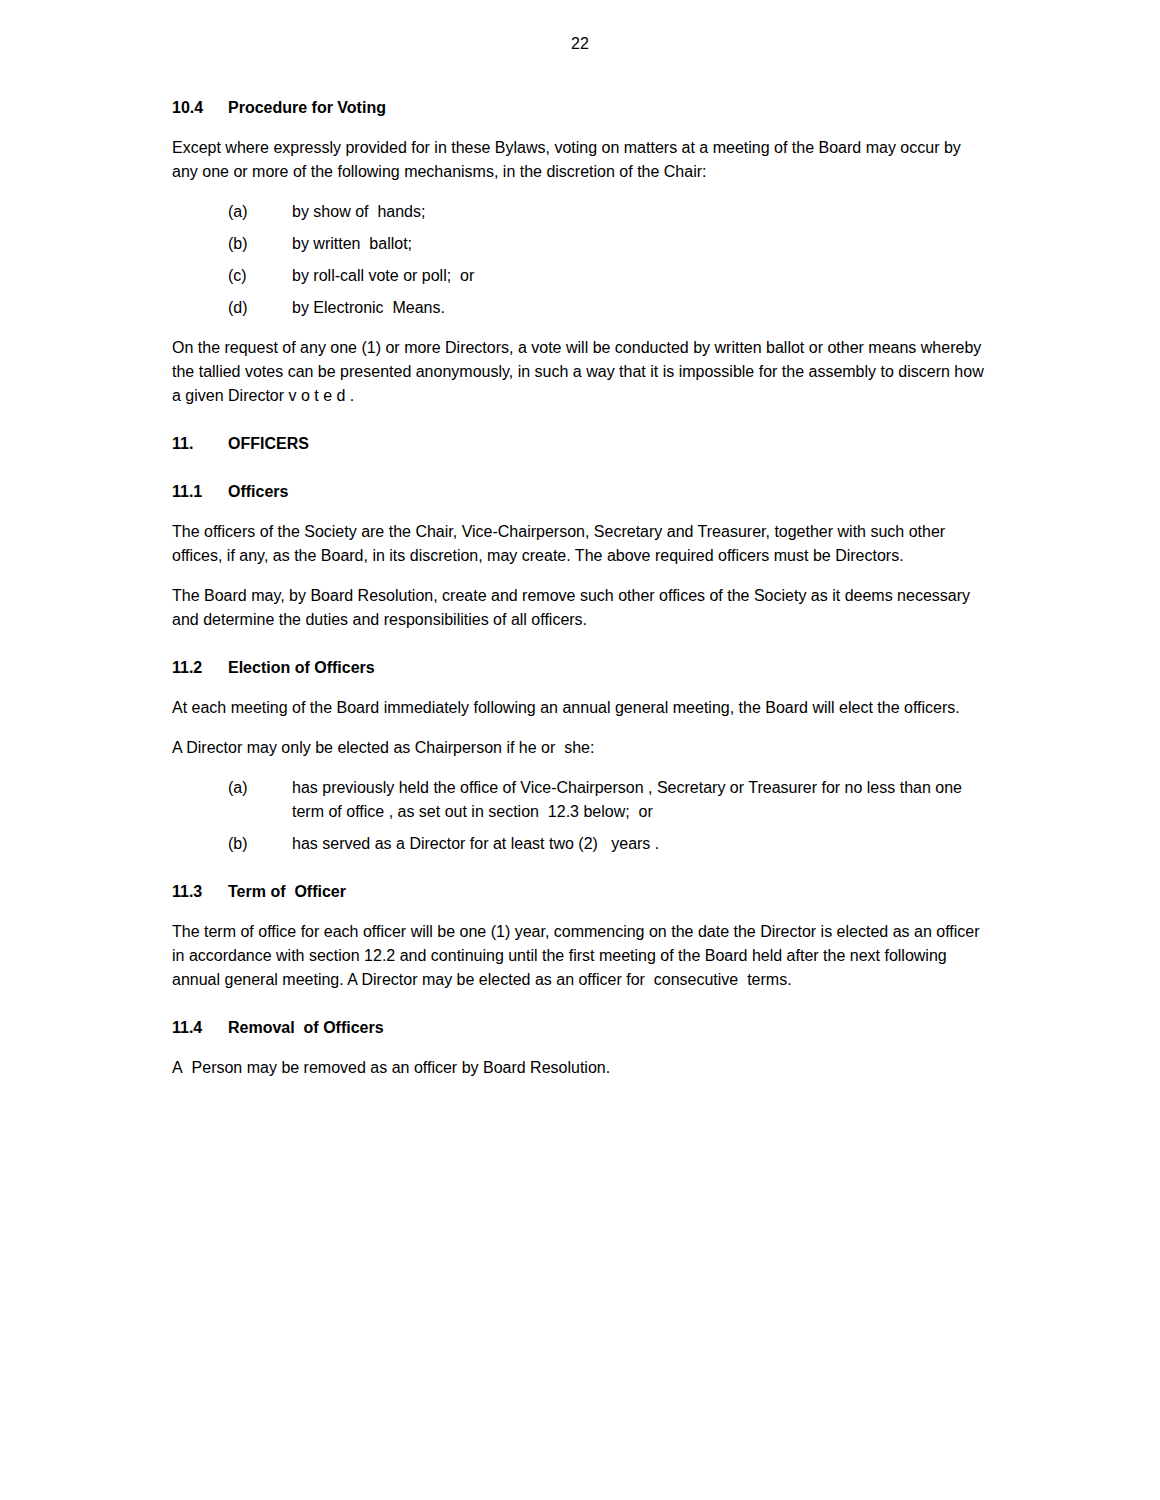22
10.4 Procedure for Voting
Except where expressly provided for in these Bylaws, voting on matters at a meeting of the Board may occur by any one or more of the following mechanisms, in the discretion of the Chair:
(a) by show of hands;
(b) by written ballot;
(c) by roll-call vote or poll; or
(d) by Electronic Means.
On the request of any one (1) or more Directors, a vote will be conducted by written ballot or other means whereby the tallied votes can be presented anonymously, in such a way that it is impossible for the assembly to discern how a given Director v o t e d .
11. OFFICERS
11.1 Officers
The officers of the Society are the Chair, Vice-Chairperson, Secretary and Treasurer, together with such other offices, if any, as the Board, in its discretion, may create. The above required officers must be Directors.
The Board may, by Board Resolution, create and remove such other offices of the Society as it deems necessary and determine the duties and responsibilities of all officers.
11.2 Election of Officers
At each meeting of the Board immediately following an annual general meeting, the Board will elect the officers.
A Director may only be elected as Chairperson if he or she:
(a) has previously held the office of Vice-Chairperson , Secretary or Treasurer for no less than one term of office , as set out in section 12.3 below; or
(b) has served as a Director for at least two (2) years .
11.3 Term of Officer
The term of office for each officer will be one (1) year, commencing on the date the Director is elected as an officer in accordance with section 12.2 and continuing until the first meeting of the Board held after the next following annual general meeting. A Director may be elected as an officer for consecutive terms.
11.4 Removal of Officers
A Person may be removed as an officer by Board Resolution.